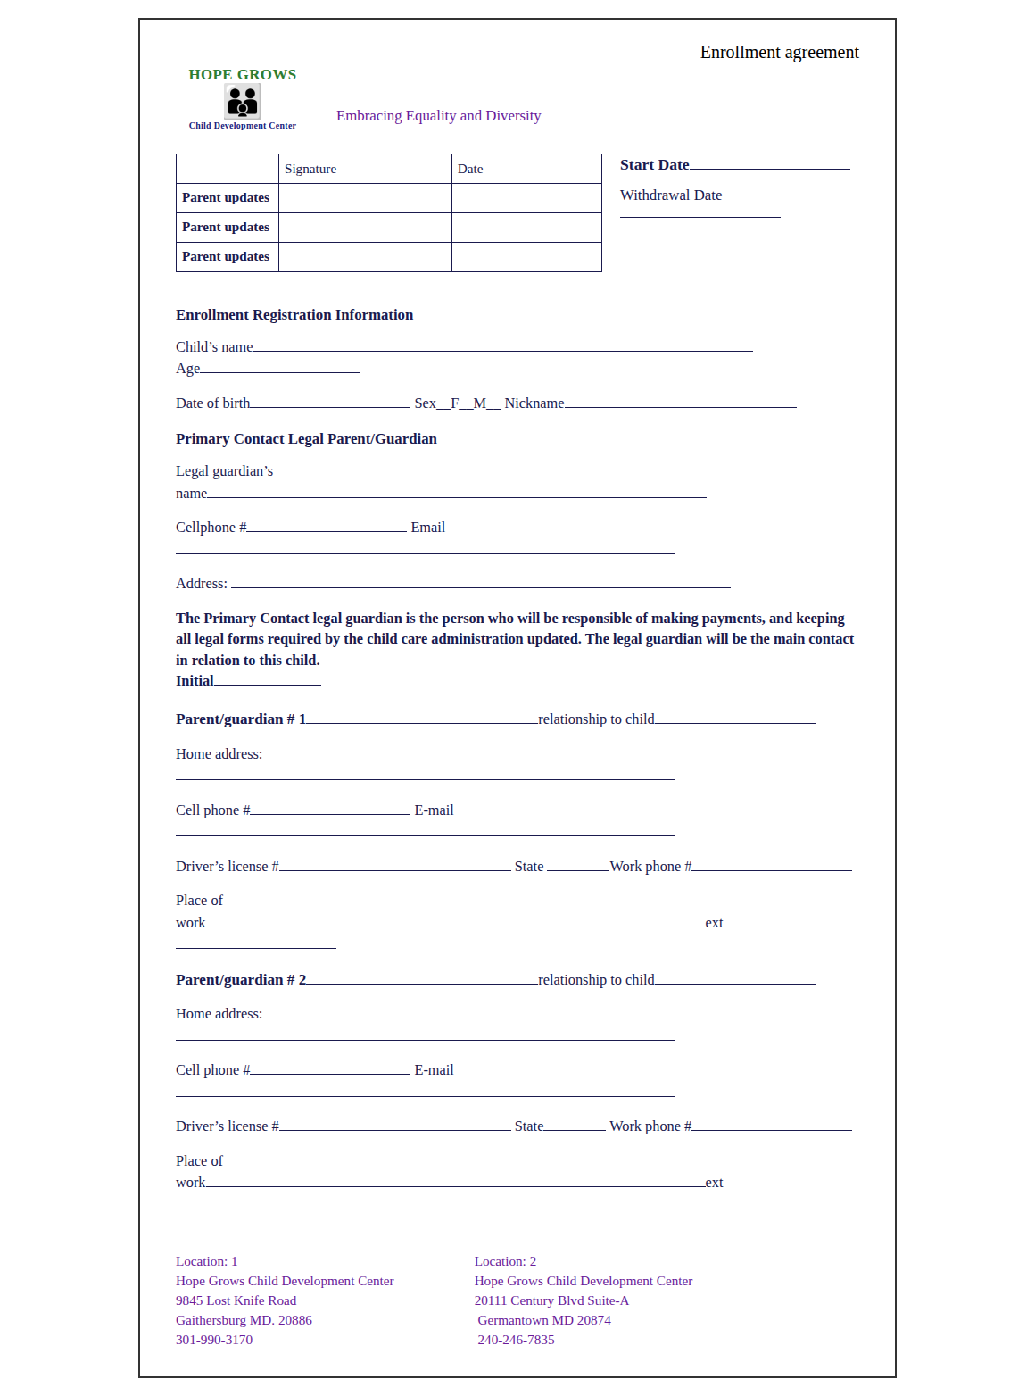Enrollment agreement
HOPE GROWS
👪
Child Development Center
Embracing Equality and Diversity
| | Signature | Date |
| Parent updates | | |
| Parent updates | | |
| Parent updates | | |
Start Date
Withdrawal Date
Enrollment Registration Information
Child’s name
Age
Date of birth Sex__F__M__ Nickname
Primary Contact Legal Parent/Guardian
Legal guardian’s
name
Cellphone # Email
Address:
The Primary Contact legal guardian is the person who will be responsible of making payments, and keeping all legal forms required by the child care administration updated. The legal guardian will be the main contact in relation to this child.
Initial
Parent/guardian # 1 relationship to child
Home address:
Cell phone # E-mail
Driver’s license # State Work phone #
Place of
work ext
Parent/guardian # 2 relationship to child
Home address:
Cell phone # E-mail
Driver’s license # State Work phone #
Place of
work ext
Location: 1
Hope Grows Child Development Center
9845 Lost Knife Road
Gaithersburg MD. 20886
301-990-3170
Location: 2
Hope Grows Child Development Center
20111 Century Blvd Suite-A
Germantown MD 20874
240-246-7835